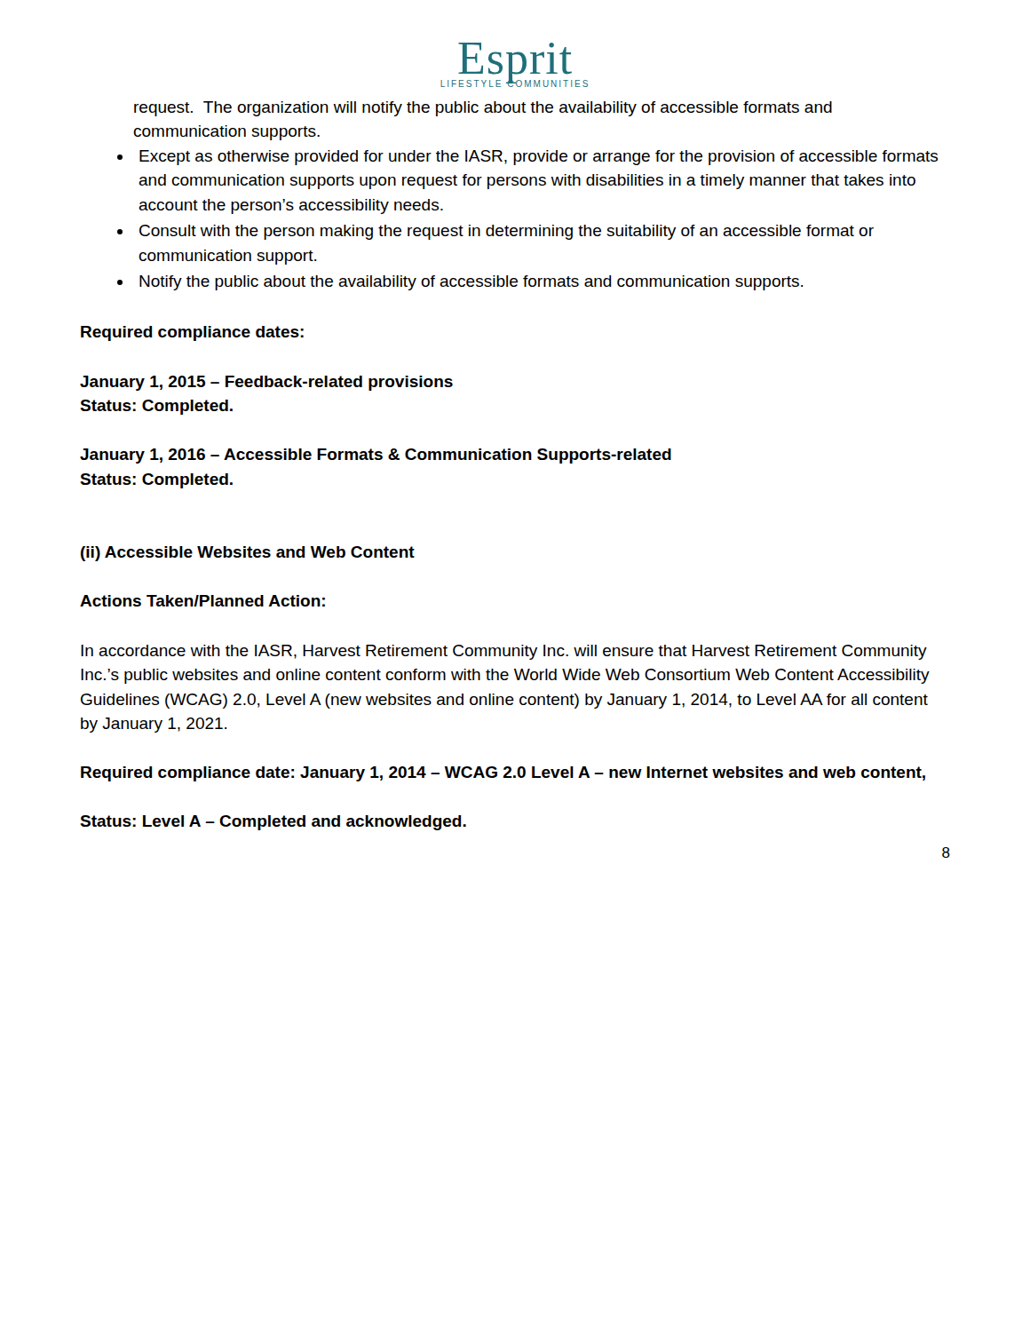Esprit
Lifestyle Communities
request. The organization will notify the public about the availability of accessible formats and communication supports.
Except as otherwise provided for under the IASR, provide or arrange for the provision of accessible formats and communication supports upon request for persons with disabilities in a timely manner that takes into account the person’s accessibility needs.
Consult with the person making the request in determining the suitability of an accessible format or communication support.
Notify the public about the availability of accessible formats and communication supports.
Required compliance dates:
January 1, 2015 – Feedback-related provisions
Status: Completed.
January 1, 2016 – Accessible Formats & Communication Supports-related
Status: Completed.
(ii) Accessible Websites and Web Content
Actions Taken/Planned Action:
In accordance with the IASR, Harvest Retirement Community Inc. will ensure that Harvest Retirement Community Inc.’s public websites and online content conform with the World Wide Web Consortium Web Content Accessibility Guidelines (WCAG) 2.0, Level A (new websites and online content) by January 1, 2014, to Level AA for all content by January 1, 2021.
Required compliance date: January 1, 2014 – WCAG 2.0 Level A – new Internet websites and web content,
Status: Level A – Completed and acknowledged.
8